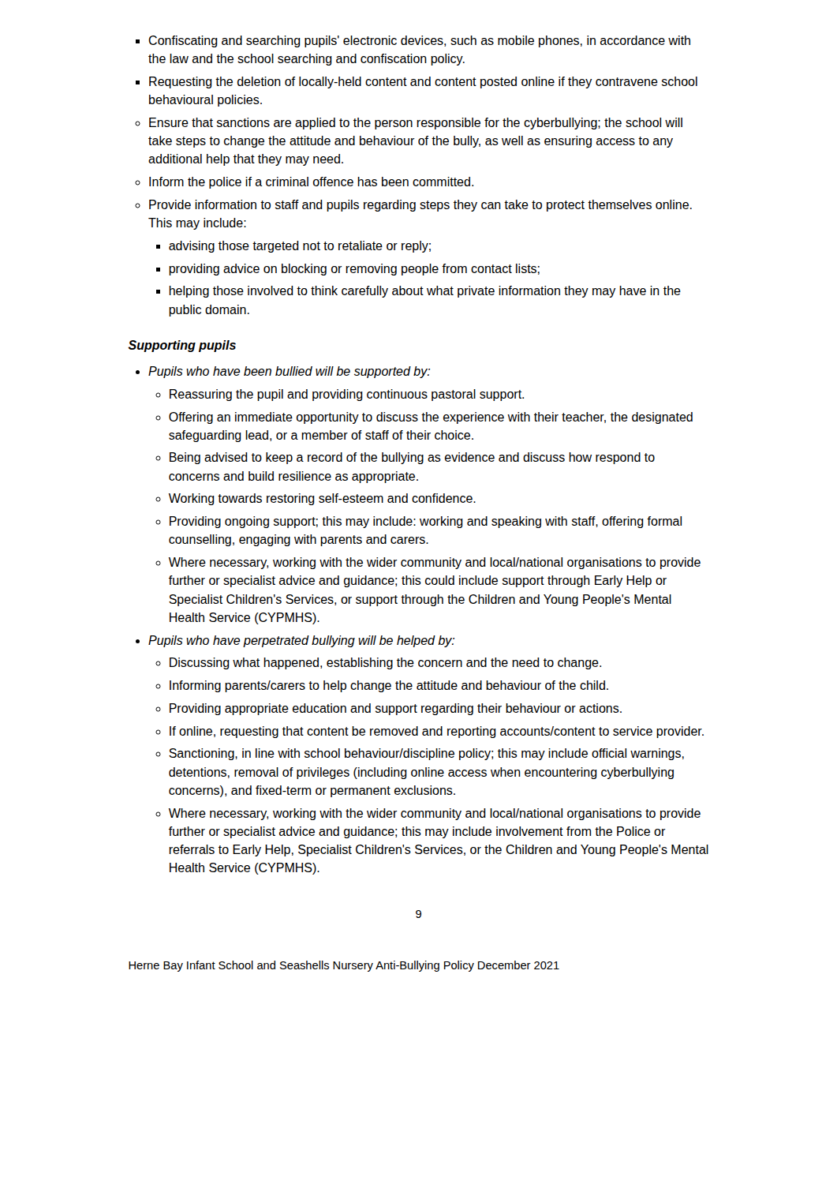Confiscating and searching pupils' electronic devices, such as mobile phones, in accordance with the law and the school searching and confiscation policy.
Requesting the deletion of locally-held content and content posted online if they contravene school behavioural policies.
Ensure that sanctions are applied to the person responsible for the cyberbullying; the school will take steps to change the attitude and behaviour of the bully, as well as ensuring access to any additional help that they may need.
Inform the police if a criminal offence has been committed.
Provide information to staff and pupils regarding steps they can take to protect themselves online. This may include:
advising those targeted not to retaliate or reply;
providing advice on blocking or removing people from contact lists;
helping those involved to think carefully about what private information they may have in the public domain.
Supporting pupils
Pupils who have been bullied will be supported by:
Reassuring the pupil and providing continuous pastoral support.
Offering an immediate opportunity to discuss the experience with their teacher, the designated safeguarding lead, or a member of staff of their choice.
Being advised to keep a record of the bullying as evidence and discuss how respond to concerns and build resilience as appropriate.
Working towards restoring self-esteem and confidence.
Providing ongoing support; this may include: working and speaking with staff, offering formal counselling, engaging with parents and carers.
Where necessary, working with the wider community and local/national organisations to provide further or specialist advice and guidance; this could include support through Early Help or Specialist Children's Services, or support through the Children and Young People's Mental Health Service (CYPMHS).
Pupils who have perpetrated bullying will be helped by:
Discussing what happened, establishing the concern and the need to change.
Informing parents/carers to help change the attitude and behaviour of the child.
Providing appropriate education and support regarding their behaviour or actions.
If online, requesting that content be removed and reporting accounts/content to service provider.
Sanctioning, in line with school behaviour/discipline policy; this may include official warnings, detentions, removal of privileges (including online access when encountering cyberbullying concerns), and fixed-term or permanent exclusions.
Where necessary, working with the wider community and local/national organisations to provide further or specialist advice and guidance; this may include involvement from the Police or referrals to Early Help, Specialist Children's Services, or the Children and Young People's Mental Health Service (CYPMHS).
9
Herne Bay Infant School and Seashells Nursery Anti-Bullying Policy December 2021